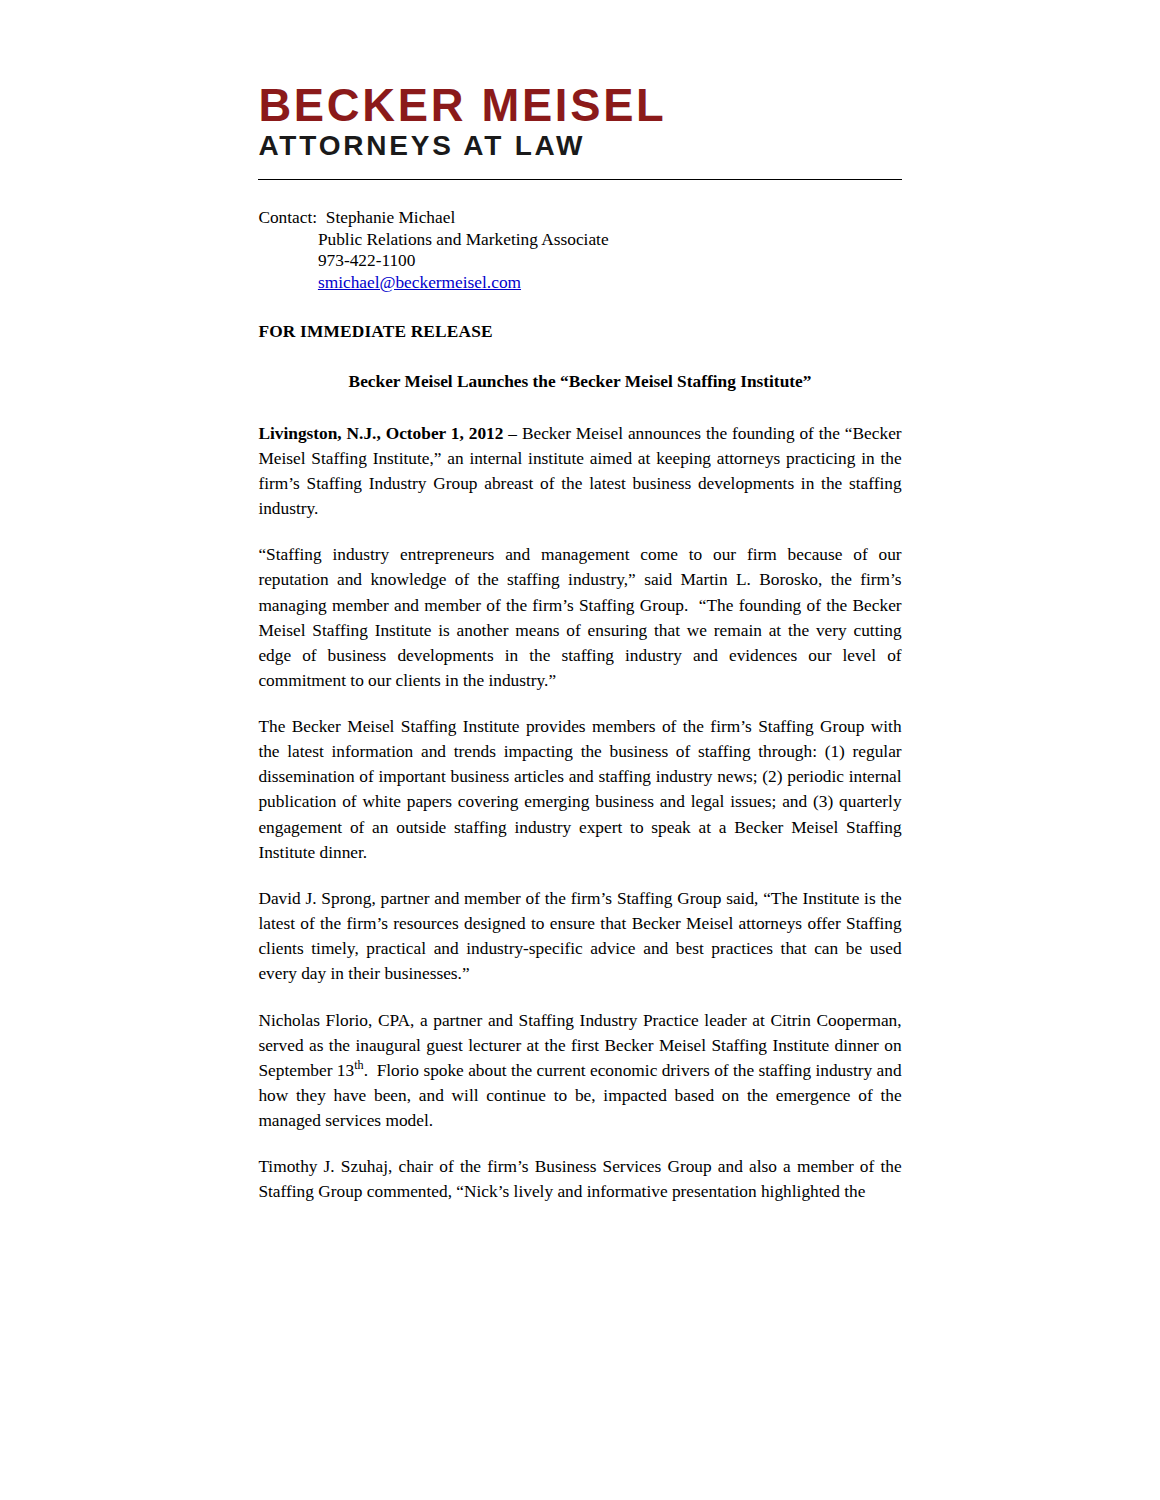BECKER MEISEL
ATTORNEYS AT LAW
Contact: Stephanie Michael Public Relations and Marketing Associate 973-422-1100 smichael@beckermeisel.com
FOR IMMEDIATE RELEASE
Becker Meisel Launches the “Becker Meisel Staffing Institute”
Livingston, N.J., October 1, 2012 – Becker Meisel announces the founding of the “Becker Meisel Staffing Institute,” an internal institute aimed at keeping attorneys practicing in the firm’s Staffing Industry Group abreast of the latest business developments in the staffing industry.
“Staffing industry entrepreneurs and management come to our firm because of our reputation and knowledge of the staffing industry,” said Martin L. Borosko, the firm’s managing member and member of the firm’s Staffing Group. “The founding of the Becker Meisel Staffing Institute is another means of ensuring that we remain at the very cutting edge of business developments in the staffing industry and evidences our level of commitment to our clients in the industry.”
The Becker Meisel Staffing Institute provides members of the firm’s Staffing Group with the latest information and trends impacting the business of staffing through: (1) regular dissemination of important business articles and staffing industry news; (2) periodic internal publication of white papers covering emerging business and legal issues; and (3) quarterly engagement of an outside staffing industry expert to speak at a Becker Meisel Staffing Institute dinner.
David J. Sprong, partner and member of the firm’s Staffing Group said, “The Institute is the latest of the firm’s resources designed to ensure that Becker Meisel attorneys offer Staffing clients timely, practical and industry-specific advice and best practices that can be used every day in their businesses.”
Nicholas Florio, CPA, a partner and Staffing Industry Practice leader at Citrin Cooperman, served as the inaugural guest lecturer at the first Becker Meisel Staffing Institute dinner on September 13th. Florio spoke about the current economic drivers of the staffing industry and how they have been, and will continue to be, impacted based on the emergence of the managed services model.
Timothy J. Szuhaj, chair of the firm’s Business Services Group and also a member of the Staffing Group commented, “Nick’s lively and informative presentation highlighted the